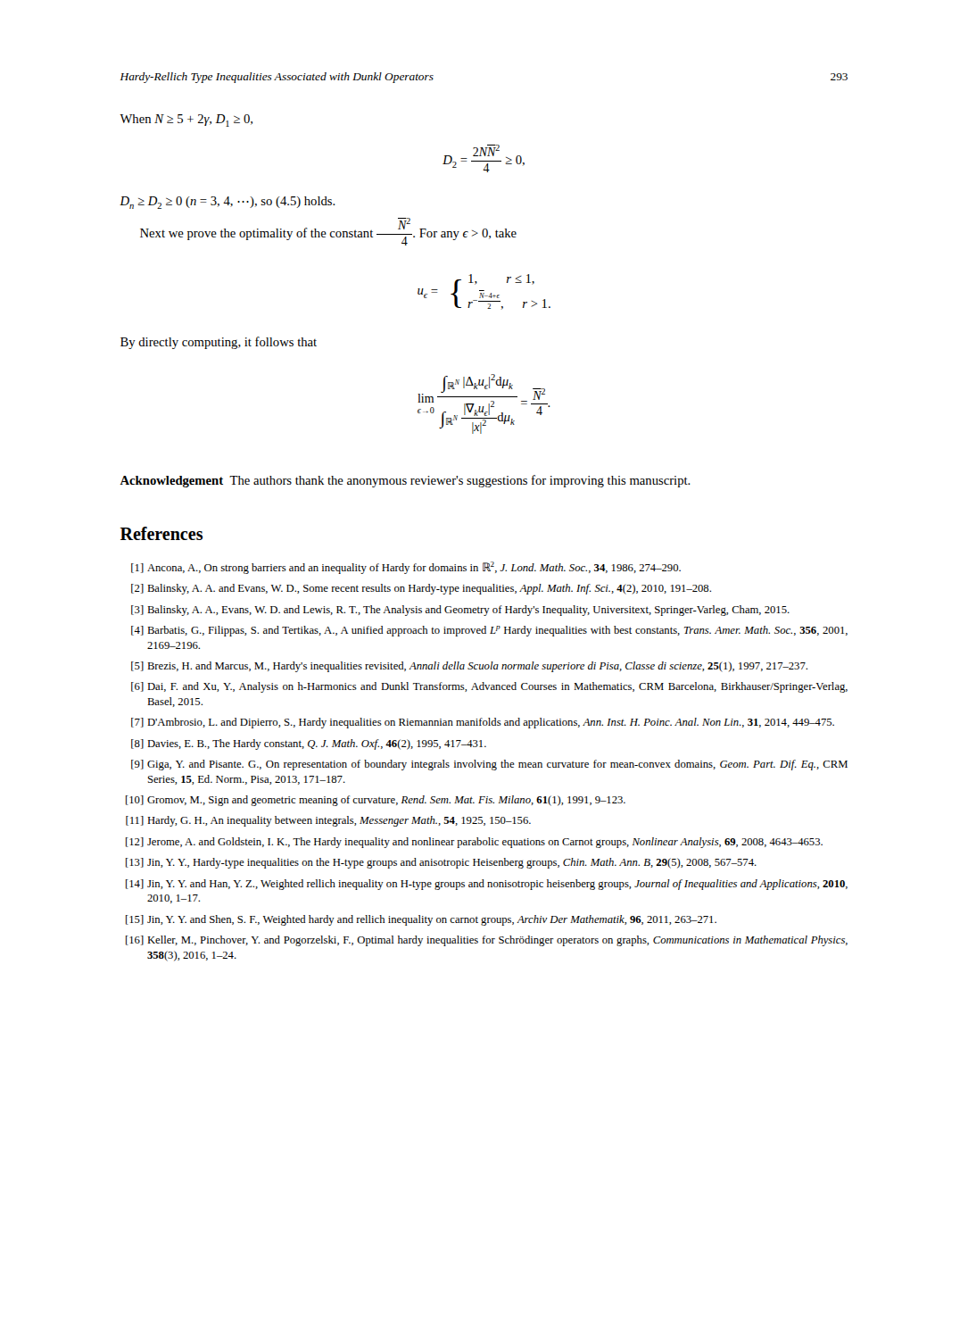Hardy-Rellich Type Inequalities Associated with Dunkl Operators 293
When N ≥ 5 + 2γ, D1 ≥ 0,
D2 = 2NN24 ≥ 0,
Dn ≥ D2 ≥ 0 (n = 3, 4, ⋯), so (4.5) holds.
Next we prove the optimality of the constant N24. For any ϵ > 0, take
uϵ = {1,r ≤ 1, r−N−4+ϵ 2,r > 1.
By directly computing, it follows that
lim ϵ→0 ∫ℝN |Δkuϵ|2dμk ∫ℝN |∇kuϵ|2|x|2dμk = N24.
Acknowledgement The authors thank the anonymous reviewer's suggestions for improving this manuscript.
References
Ancona, A., On strong barriers and an inequality of Hardy for domains in ℝ2, J. Lond. Math. Soc., 34, 1986, 274–290.
Balinsky, A. A. and Evans, W. D., Some recent results on Hardy-type inequalities, Appl. Math. Inf. Sci., 4(2), 2010, 191–208.
Balinsky, A. A., Evans, W. D. and Lewis, R. T., The Analysis and Geometry of Hardy's Inequality, Universitext, Springer-Varleg, Cham, 2015.
Barbatis, G., Filippas, S. and Tertikas, A., A unified approach to improved Lp Hardy inequalities with best constants, Trans. Amer. Math. Soc., 356, 2001, 2169–2196.
Brezis, H. and Marcus, M., Hardy's inequalities revisited, Annali della Scuola normale superiore di Pisa, Classe di scienze, 25(1), 1997, 217–237.
Dai, F. and Xu, Y., Analysis on h-Harmonics and Dunkl Transforms, Advanced Courses in Mathematics, CRM Barcelona, Birkhauser/Springer-Verlag, Basel, 2015.
D'Ambrosio, L. and Dipierro, S., Hardy inequalities on Riemannian manifolds and applications, Ann. Inst. H. Poinc. Anal. Non Lin., 31, 2014, 449–475.
Davies, E. B., The Hardy constant, Q. J. Math. Oxf., 46(2), 1995, 417–431.
Giga, Y. and Pisante. G., On representation of boundary integrals involving the mean curvature for mean-convex domains, Geom. Part. Dif. Eq., CRM Series, 15, Ed. Norm., Pisa, 2013, 171–187.
Gromov, M., Sign and geometric meaning of curvature, Rend. Sem. Mat. Fis. Milano, 61(1), 1991, 9–123.
Hardy, G. H., An inequality between integrals, Messenger Math., 54, 1925, 150–156.
Jerome, A. and Goldstein, I. K., The Hardy inequality and nonlinear parabolic equations on Carnot groups, Nonlinear Analysis, 69, 2008, 4643–4653.
Jin, Y. Y., Hardy-type inequalities on the H-type groups and anisotropic Heisenberg groups, Chin. Math. Ann. B, 29(5), 2008, 567–574.
Jin, Y. Y. and Han, Y. Z., Weighted rellich inequality on H-type groups and nonisotropic heisenberg groups, Journal of Inequalities and Applications, 2010, 2010, 1–17.
Jin, Y. Y. and Shen, S. F., Weighted hardy and rellich inequality on carnot groups, Archiv Der Mathematik, 96, 2011, 263–271.
Keller, M., Pinchover, Y. and Pogorzelski, F., Optimal hardy inequalities for Schrödinger operators on graphs, Communications in Mathematical Physics, 358(3), 2016, 1–24.